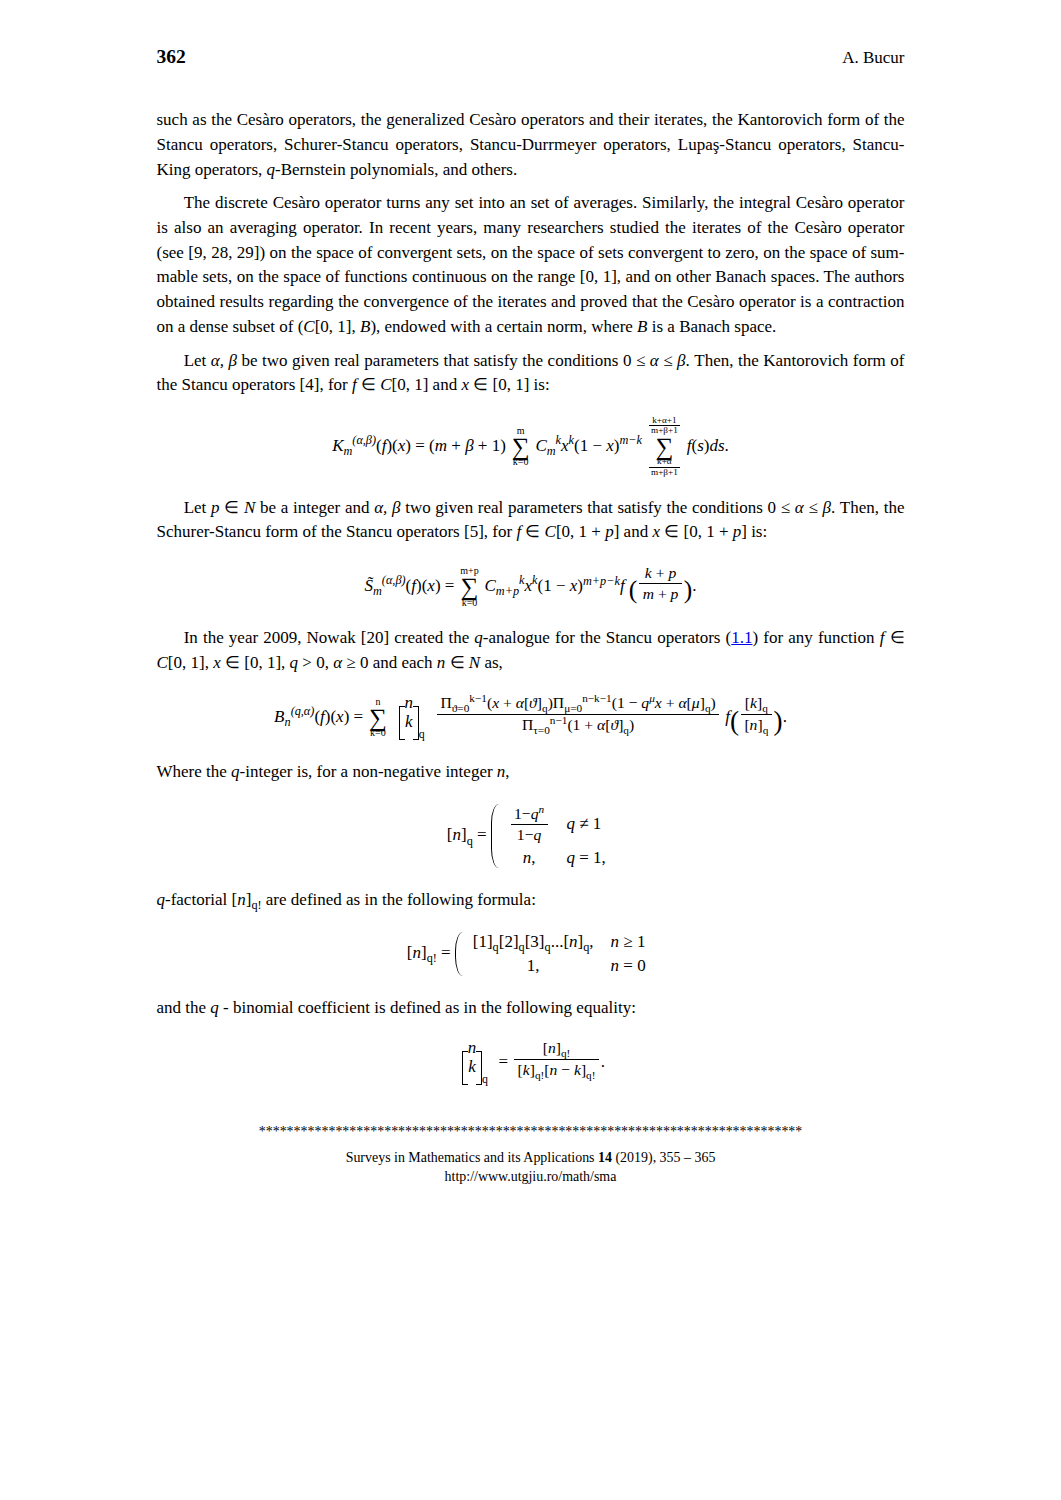362 A. Bucur
such as the Cesàro operators, the generalized Cesàro operators and their iterates, the Kantorovich form of the Stancu operators, Schurer-Stancu operators, Stancu-Durrmeyer operators, Lupaş-Stancu operators, Stancu-King operators, q-Bernstein polynomials, and others.
The discrete Cesàro operator turns any set into an set of averages. Similarly, the integral Cesàro operator is also an averaging operator. In recent years, many researchers studied the iterates of the Cesàro operator (see [9, 28, 29]) on the space of convergent sets, on the space of sets convergent to zero, on the space of summable sets, on the space of functions continuous on the range [0, 1], and on other Banach spaces. The authors obtained results regarding the convergence of the iterates and proved that the Cesàro operator is a contraction on a dense subset of (C[0, 1], B), endowed with a certain norm, where B is a Banach space.
Let α, β be two given real parameters that satisfy the conditions 0 ≤ α ≤ β. Then, the Kantorovich form of the Stancu operators [4], for f ∈ C[0, 1] and x ∈ [0, 1] is:
Km(α,β)(f)(x) = (m + β + 1) m∑k=0 Cmkxk(1 − x)m−k k+α+1 m+β+1∑k+α m+β+1 f(s)ds.
Let p ∈ N be a integer and α, β two given real parameters that satisfy the conditions 0 ≤ α ≤ β. Then, the Schurer-Stancu form of the Stancu operators [5], for f ∈ C[0, 1 + p] and x ∈ [0, 1 + p] is:
S̃m(α,β)(f)(x) = m+p∑k=0 Cm+pkxk(1 − x)m+p−kf (k + p m + p).
In the year 2009, Nowak [20] created the q-analogue for the Stancu operators (1.1) for any function f ∈ C[0, 1], x ∈ [0, 1], q > 0, α ≥ 0 and each n ∈ N as,
Bn(q,α)(f)(x) = n∑k=0 n
k q Πϑ=0k−1(x + α[ϑ]q)Πμ=0n−k−1(1 − qμx + α[μ]q) Πτ=0n−1(1 + α[ϑ]q) f([k]q[n]q).
Where the q-integer is, for a non-negative integer n,
[n]q =
| 1− q n 1− q | q ≠ 1 |
| n , | q = 1, |
q-factorial [n]q! are defined as in the following formula:
[n]q! =
| [1] q [2] q [3] q ...[ n ] q , | n ≥ 1 |
| 1, | n = 0 |
and the q - binomial coefficient is defined as in the following equality:
n
k q = [n]q![k]q![n − k]q!.
****************************************************************************** Surveys in Mathematics and its Applications 14 (2019), 355 – 365
http://www.utgjiu.ro/math/sma